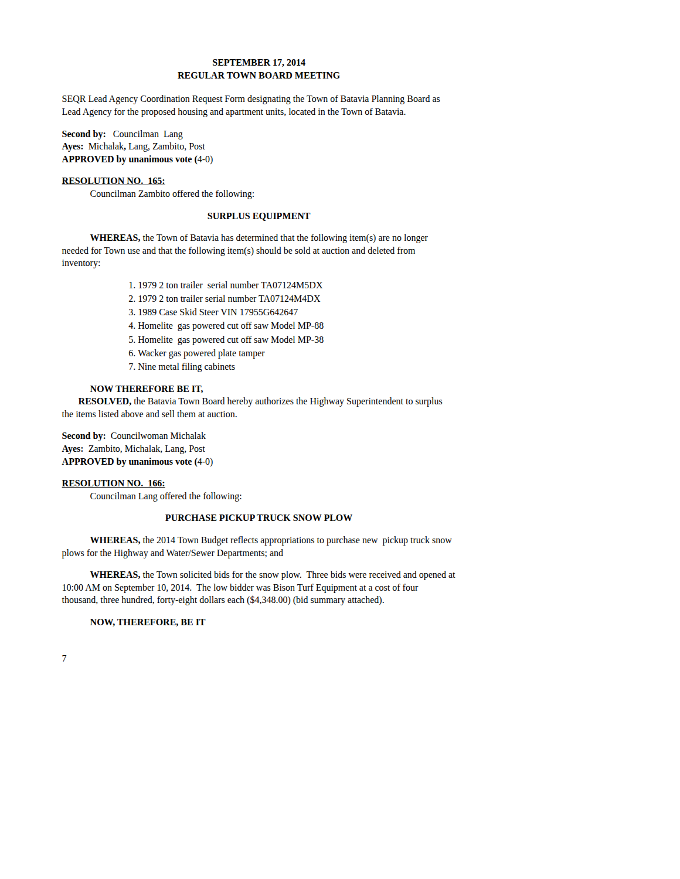SEPTEMBER 17, 2014
REGULAR TOWN BOARD MEETING
SEQR Lead Agency Coordination Request Form designating the Town of Batavia Planning Board as Lead Agency for the proposed housing and apartment units, located in the Town of Batavia.
Second by: Councilman Lang
Ayes: Michalak, Lang, Zambito, Post
APPROVED by unanimous vote (4-0)
RESOLUTION NO. 165:
Councilman Zambito offered the following:
SURPLUS EQUIPMENT
WHEREAS, the Town of Batavia has determined that the following item(s) are no longer needed for Town use and that the following item(s) should be sold at auction and deleted from inventory:
1979 2 ton trailer serial number TA07124M5DX
1979 2 ton trailer serial number TA07124M4DX
1989 Case Skid Steer VIN 17955G642647
Homelite gas powered cut off saw Model MP-88
Homelite gas powered cut off saw Model MP-38
Wacker gas powered plate tamper
Nine metal filing cabinets
NOW THEREFORE BE IT,
RESOLVED, the Batavia Town Board hereby authorizes the Highway Superintendent to surplus the items listed above and sell them at auction.
Second by: Councilwoman Michalak
Ayes: Zambito, Michalak, Lang, Post
APPROVED by unanimous vote (4-0)
RESOLUTION NO. 166:
Councilman Lang offered the following:
PURCHASE PICKUP TRUCK SNOW PLOW
WHEREAS, the 2014 Town Budget reflects appropriations to purchase new pickup truck snow plows for the Highway and Water/Sewer Departments; and
WHEREAS, the Town solicited bids for the snow plow. Three bids were received and opened at 10:00 AM on September 10, 2014. The low bidder was Bison Turf Equipment at a cost of four thousand, three hundred, forty-eight dollars each ($4,348.00) (bid summary attached).
NOW, THEREFORE, BE IT
7